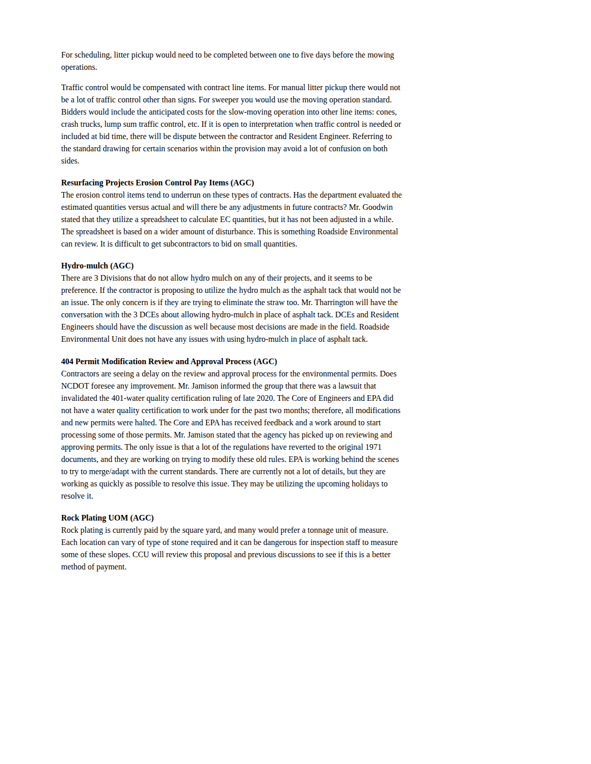For scheduling, litter pickup would need to be completed between one to five days before the mowing operations.
Traffic control would be compensated with contract line items. For manual litter pickup there would not be a lot of traffic control other than signs. For sweeper you would use the moving operation standard. Bidders would include the anticipated costs for the slow-moving operation into other line items: cones, crash trucks, lump sum traffic control, etc. If it is open to interpretation when traffic control is needed or included at bid time, there will be dispute between the contractor and Resident Engineer. Referring to the standard drawing for certain scenarios within the provision may avoid a lot of confusion on both sides.
Resurfacing Projects Erosion Control Pay Items (AGC)
The erosion control items tend to underrun on these types of contracts. Has the department evaluated the estimated quantities versus actual and will there be any adjustments in future contracts? Mr. Goodwin stated that they utilize a spreadsheet to calculate EC quantities, but it has not been adjusted in a while. The spreadsheet is based on a wider amount of disturbance. This is something Roadside Environmental can review. It is difficult to get subcontractors to bid on small quantities.
Hydro-mulch (AGC)
There are 3 Divisions that do not allow hydro mulch on any of their projects, and it seems to be preference. If the contractor is proposing to utilize the hydro mulch as the asphalt tack that would not be an issue. The only concern is if they are trying to eliminate the straw too. Mr. Tharrington will have the conversation with the 3 DCEs about allowing hydro-mulch in place of asphalt tack. DCEs and Resident Engineers should have the discussion as well because most decisions are made in the field. Roadside Environmental Unit does not have any issues with using hydro-mulch in place of asphalt tack.
404 Permit Modification Review and Approval Process (AGC)
Contractors are seeing a delay on the review and approval process for the environmental permits. Does NCDOT foresee any improvement. Mr. Jamison informed the group that there was a lawsuit that invalidated the 401-water quality certification ruling of late 2020. The Core of Engineers and EPA did not have a water quality certification to work under for the past two months; therefore, all modifications and new permits were halted. The Core and EPA has received feedback and a work around to start processing some of those permits. Mr. Jamison stated that the agency has picked up on reviewing and approving permits. The only issue is that a lot of the regulations have reverted to the original 1971 documents, and they are working on trying to modify these old rules. EPA is working behind the scenes to try to merge/adapt with the current standards. There are currently not a lot of details, but they are working as quickly as possible to resolve this issue. They may be utilizing the upcoming holidays to resolve it.
Rock Plating UOM (AGC)
Rock plating is currently paid by the square yard, and many would prefer a tonnage unit of measure. Each location can vary of type of stone required and it can be dangerous for inspection staff to measure some of these slopes. CCU will review this proposal and previous discussions to see if this is a better method of payment.